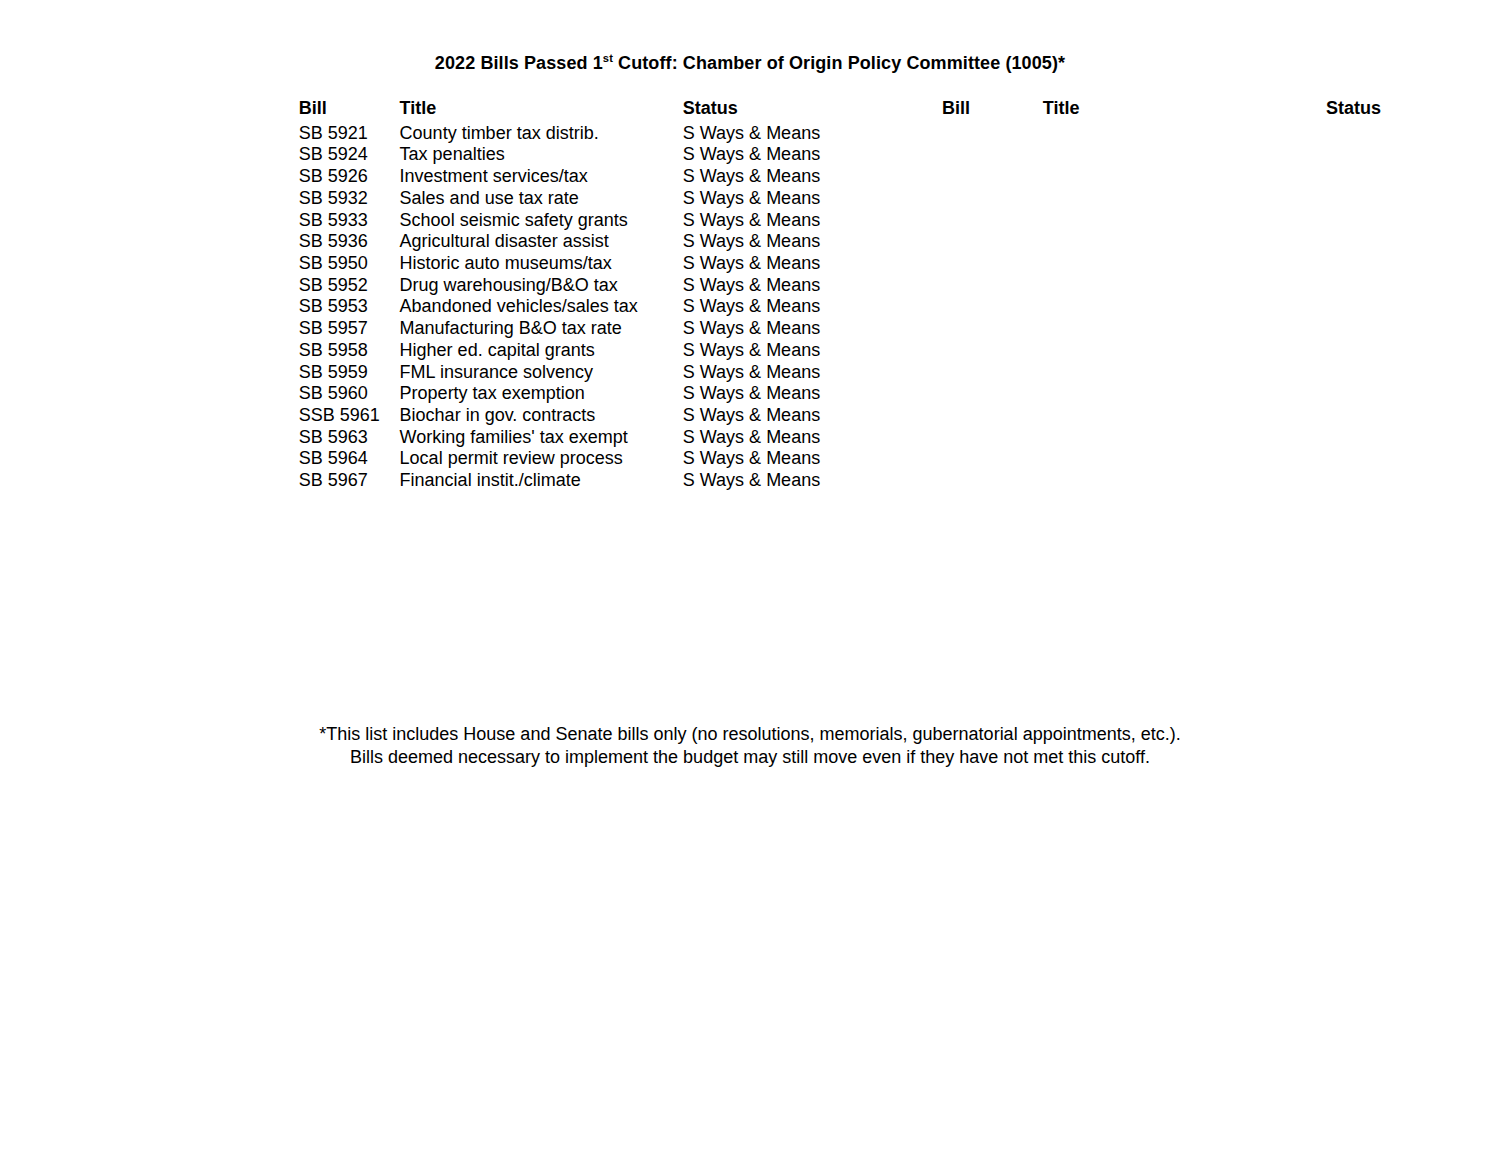2022 Bills Passed 1st Cutoff: Chamber of Origin Policy Committee (1005)*
| Bill | Title | Status | | Bill | Title | Status |
| --- | --- | --- | --- | --- | --- | --- |
| SB 5921 | County timber tax distrib. | S Ways & Means | | | | |
| SB 5924 | Tax penalties | S Ways & Means | | | | |
| SB 5926 | Investment services/tax | S Ways & Means | | | | |
| SB 5932 | Sales and use tax rate | S Ways & Means | | | | |
| SB 5933 | School seismic safety grants | S Ways & Means | | | | |
| SB 5936 | Agricultural disaster assist | S Ways & Means | | | | |
| SB 5950 | Historic auto museums/tax | S Ways & Means | | | | |
| SB 5952 | Drug warehousing/B&O tax | S Ways & Means | | | | |
| SB 5953 | Abandoned vehicles/sales tax | S Ways & Means | | | | |
| SB 5957 | Manufacturing B&O tax rate | S Ways & Means | | | | |
| SB 5958 | Higher ed. capital grants | S Ways & Means | | | | |
| SB 5959 | FML insurance solvency | S Ways & Means | | | | |
| SB 5960 | Property tax exemption | S Ways & Means | | | | |
| SSB 5961 | Biochar in gov. contracts | S Ways & Means | | | | |
| SB 5963 | Working families' tax exempt | S Ways & Means | | | | |
| SB 5964 | Local permit review process | S Ways & Means | | | | |
| SB 5967 | Financial instit./climate | S Ways & Means | | | | |
*This list includes House and Senate bills only (no resolutions, memorials, gubernatorial appointments, etc.).
Bills deemed necessary to implement the budget may still move even if they have not met this cutoff.